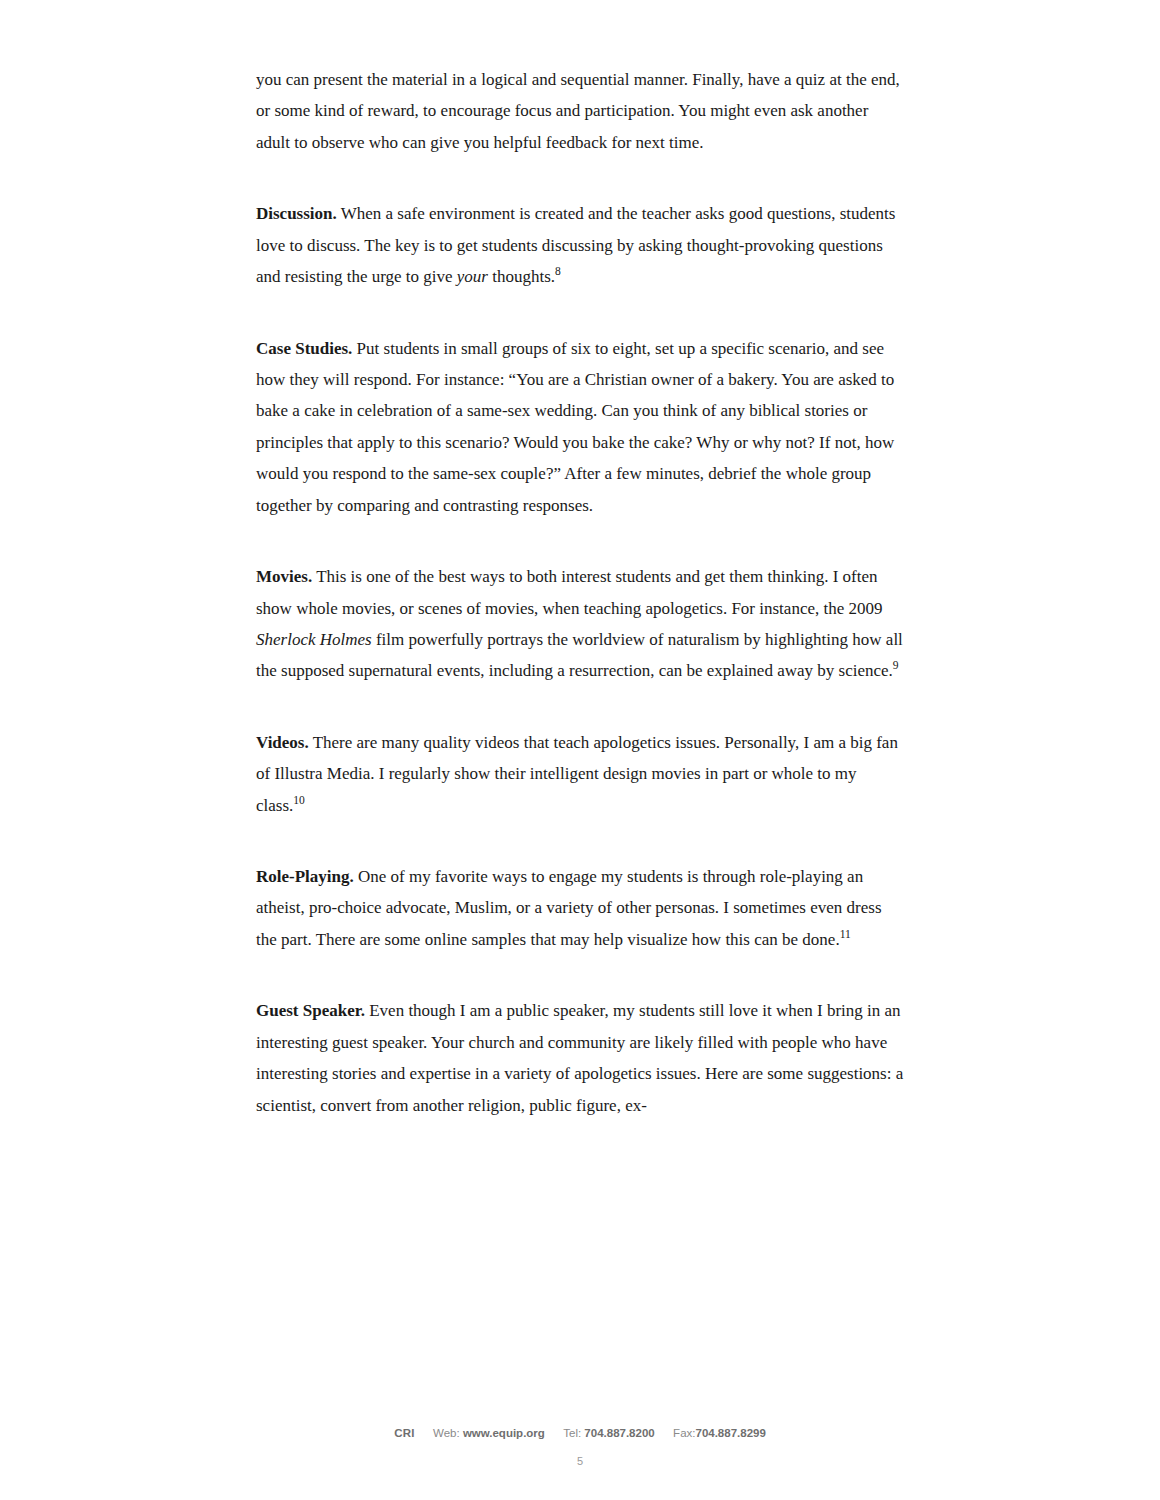you can present the material in a logical and sequential manner. Finally, have a quiz at the end, or some kind of reward, to encourage focus and participation. You might even ask another adult to observe who can give you helpful feedback for next time.
Discussion. When a safe environment is created and the teacher asks good questions, students love to discuss. The key is to get students discussing by asking thought-provoking questions and resisting the urge to give your thoughts.8
Case Studies. Put students in small groups of six to eight, set up a specific scenario, and see how they will respond. For instance: “You are a Christian owner of a bakery. You are asked to bake a cake in celebration of a same-sex wedding. Can you think of any biblical stories or principles that apply to this scenario? Would you bake the cake? Why or why not? If not, how would you respond to the same-sex couple?” After a few minutes, debrief the whole group together by comparing and contrasting responses.
Movies. This is one of the best ways to both interest students and get them thinking. I often show whole movies, or scenes of movies, when teaching apologetics. For instance, the 2009 Sherlock Holmes film powerfully portrays the worldview of naturalism by highlighting how all the supposed supernatural events, including a resurrection, can be explained away by science.9
Videos. There are many quality videos that teach apologetics issues. Personally, I am a big fan of Illustra Media. I regularly show their intelligent design movies in part or whole to my class.10
Role-Playing. One of my favorite ways to engage my students is through role-playing an atheist, pro-choice advocate, Muslim, or a variety of other personas. I sometimes even dress the part. There are some online samples that may help visualize how this can be done.11
Guest Speaker. Even though I am a public speaker, my students still love it when I bring in an interesting guest speaker. Your church and community are likely filled with people who have interesting stories and expertise in a variety of apologetics issues. Here are some suggestions: a scientist, convert from another religion, public figure, ex-
CRI Web: www.equip.org Tel: 704.887.8200 Fax:704.887.8299
5